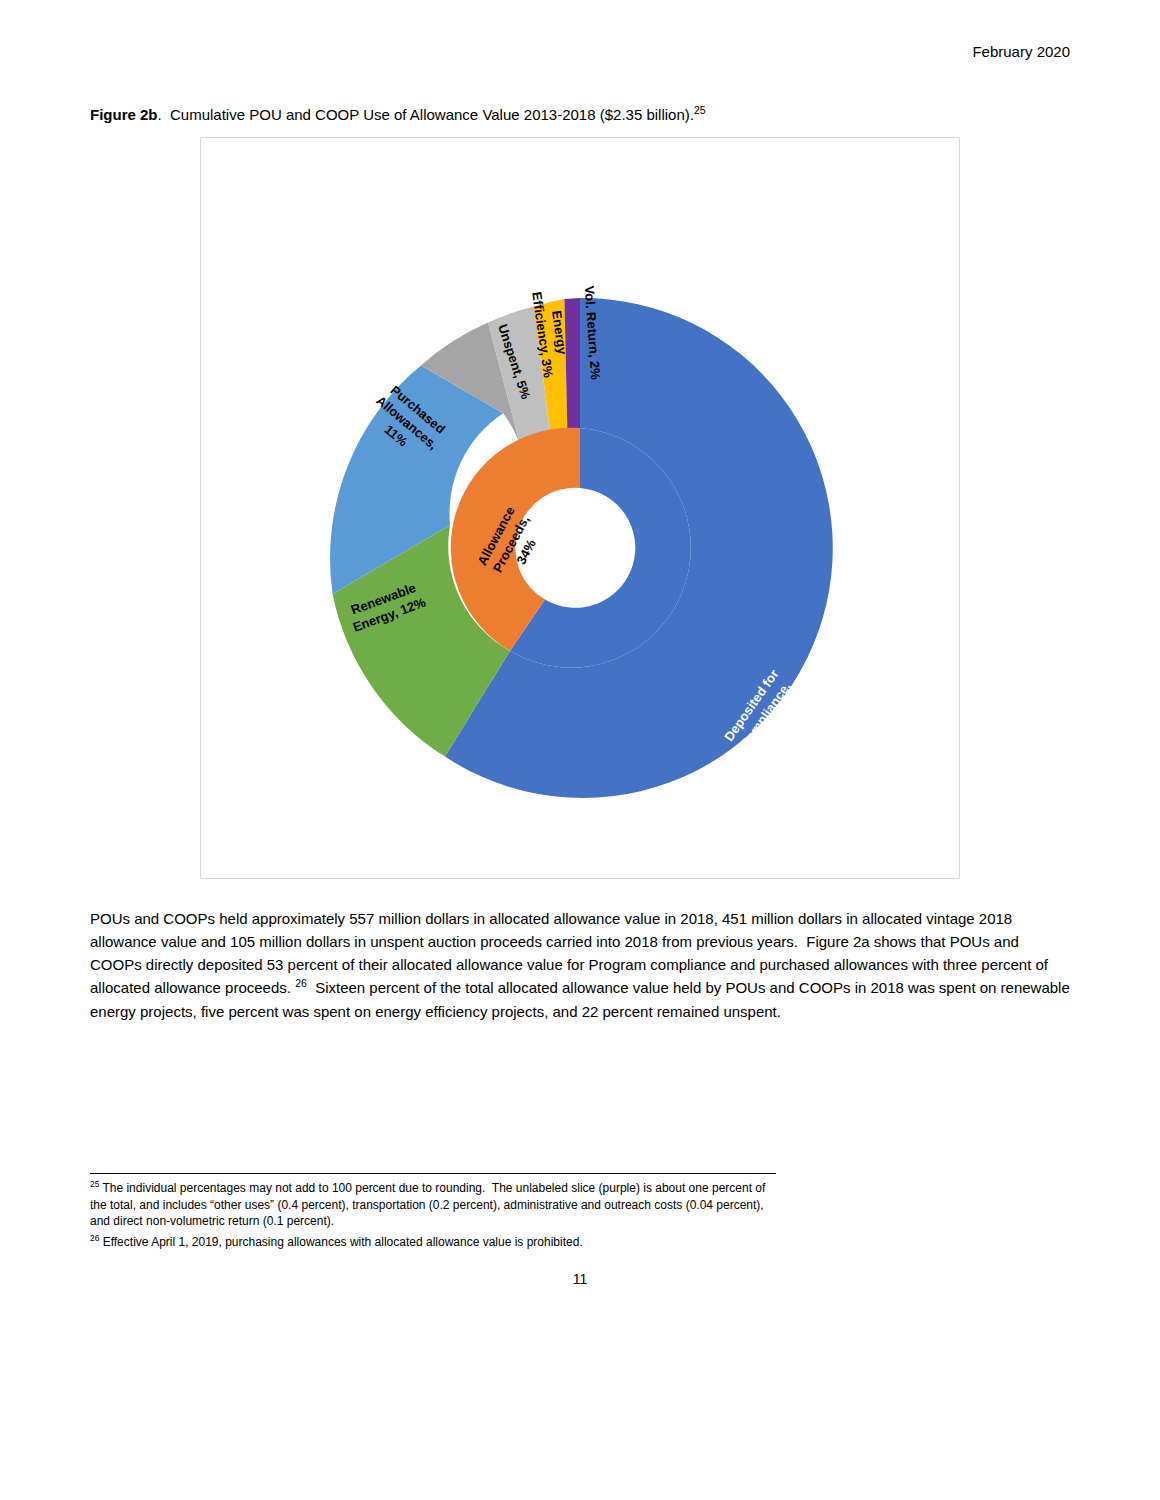February 2020
Figure 2b. Cumulative POU and COOP Use of Allowance Value 2013-2018 ($2.35 billion).25
Deposited for Compliance, 66% Renewable Energy, 12% Purchased Allowances, 11% Unspent, 5% Energy Efficiency, 3% Vol. Return, 2% Allowance Proceeds, 34%
POUs and COOPs held approximately 557 million dollars in allocated allowance value in 2018, 451 million dollars in allocated vintage 2018 allowance value and 105 million dollars in unspent auction proceeds carried into 2018 from previous years. Figure 2a shows that POUs and COOPs directly deposited 53 percent of their allocated allowance value for Program compliance and purchased allowances with three percent of allocated allowance proceeds. 26 Sixteen percent of the total allocated allowance value held by POUs and COOPs in 2018 was spent on renewable energy projects, five percent was spent on energy efficiency projects, and 22 percent remained unspent.
25 The individual percentages may not add to 100 percent due to rounding. The unlabeled slice (purple) is about one percent of the total, and includes “other uses” (0.4 percent), transportation (0.2 percent), administrative and outreach costs (0.04 percent), and direct non-volumetric return (0.1 percent).
26 Effective April 1, 2019, purchasing allowances with allocated allowance value is prohibited.
11